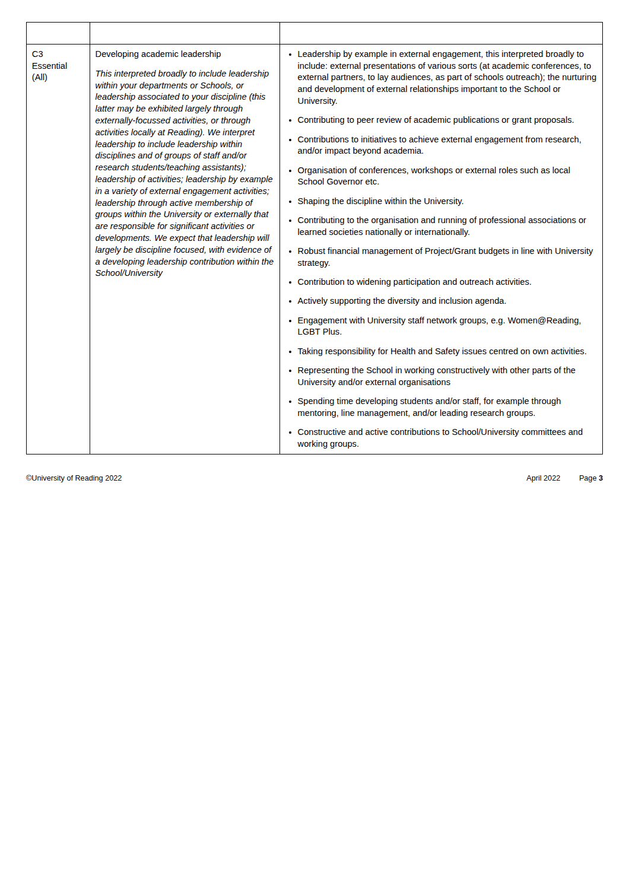| C3 Essential (All) | Developing academic leadership This interpreted broadly to include leadership within your departments or Schools, or leadership associated to your discipline (this latter may be exhibited largely through externally-focussed activities, or through activities locally at Reading). We interpret leadership to include leadership within disciplines and of groups of staff and/or research students/teaching assistants); leadership of activities; leadership by example in a variety of external engagement activities; leadership through active membership of groups within the University or externally that are responsible for significant activities or developments. We expect that leadership will largely be discipline focused, with evidence of a developing leadership contribution within the School/University | Leadership by example in external engagement, this interpreted broadly to include: external presentations of various sorts (at academic conferences, to external partners, to lay audiences, as part of schools outreach); the nurturing and development of external relationships important to the School or University. Contributing to peer review of academic publications or grant proposals. Contributions to initiatives to achieve external engagement from research, and/or impact beyond academia. Organisation of conferences, workshops or external roles such as local School Governor etc. Shaping the discipline within the University. Contributing to the organisation and running of professional associations or learned societies nationally or internationally. Robust financial management of Project/Grant budgets in line with University strategy. Contribution to widening participation and outreach activities. Actively supporting the diversity and inclusion agenda. Engagement with University staff network groups, e.g. Women@Reading, LGBT Plus. Taking responsibility for Health and Safety issues centred on own activities. Representing the School in working constructively with other parts of the University and/or external organisations Spending time developing students and/or staff, for example through mentoring, line management, and/or leading research groups. Constructive and active contributions to School/University committees and working groups. |
©University of Reading 2022
April 2022 Page 3